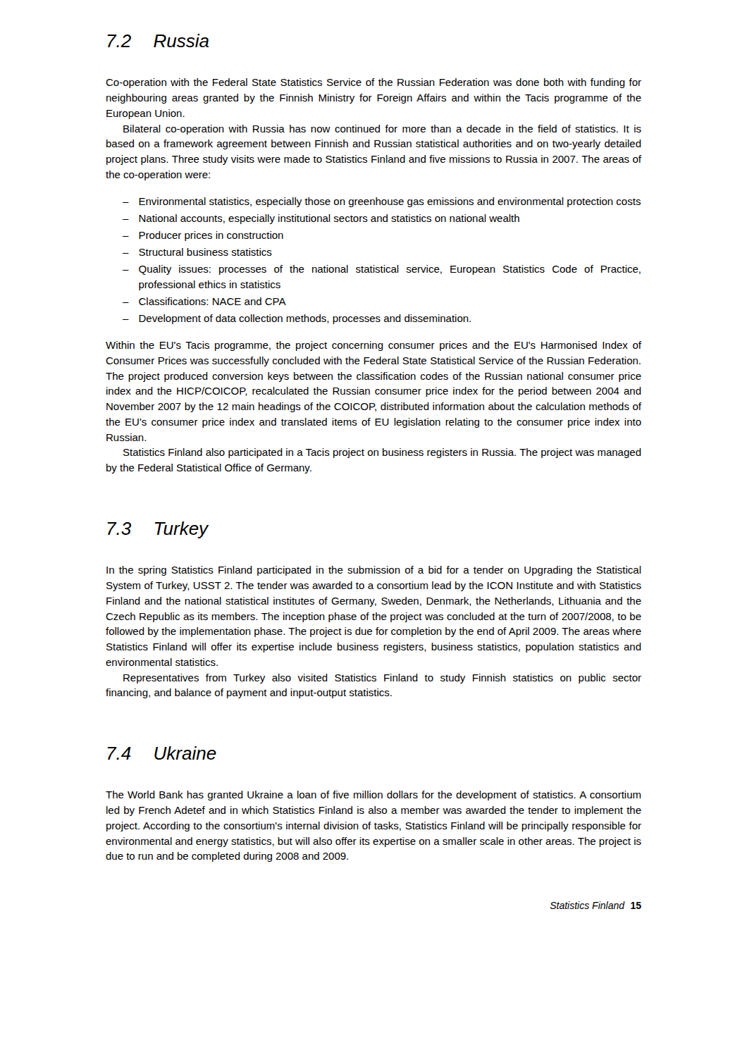7.2 Russia
Co-operation with the Federal State Statistics Service of the Russian Federation was done both with funding for neighbouring areas granted by the Finnish Ministry for Foreign Affairs and within the Tacis programme of the European Union.
Bilateral co-operation with Russia has now continued for more than a decade in the field of statistics. It is based on a framework agreement between Finnish and Russian statistical authorities and on two-yearly detailed project plans. Three study visits were made to Statistics Finland and five missions to Russia in 2007. The areas of the co-operation were:
Environmental statistics, especially those on greenhouse gas emissions and environmental protection costs
National accounts, especially institutional sectors and statistics on national wealth
Producer prices in construction
Structural business statistics
Quality issues: processes of the national statistical service, European Statistics Code of Practice, professional ethics in statistics
Classifications: NACE and CPA
Development of data collection methods, processes and dissemination.
Within the EU's Tacis programme, the project concerning consumer prices and the EU's Harmonised Index of Consumer Prices was successfully concluded with the Federal State Statistical Service of the Russian Federation. The project produced conversion keys between the classification codes of the Russian national consumer price index and the HICP/COICOP, recalculated the Russian consumer price index for the period between 2004 and November 2007 by the 12 main headings of the COICOP, distributed information about the calculation methods of the EU's consumer price index and translated items of EU legislation relating to the consumer price index into Russian.
Statistics Finland also participated in a Tacis project on business registers in Russia. The project was managed by the Federal Statistical Office of Germany.
7.3 Turkey
In the spring Statistics Finland participated in the submission of a bid for a tender on Upgrading the Statistical System of Turkey, USST 2. The tender was awarded to a consortium lead by the ICON Institute and with Statistics Finland and the national statistical institutes of Germany, Sweden, Denmark, the Netherlands, Lithuania and the Czech Republic as its members. The inception phase of the project was concluded at the turn of 2007/2008, to be followed by the implementation phase. The project is due for completion by the end of April 2009. The areas where Statistics Finland will offer its expertise include business registers, business statistics, population statistics and environmental statistics.
Representatives from Turkey also visited Statistics Finland to study Finnish statistics on public sector financing, and balance of payment and input-output statistics.
7.4 Ukraine
The World Bank has granted Ukraine a loan of five million dollars for the development of statistics. A consortium led by French Adetef and in which Statistics Finland is also a member was awarded the tender to implement the project. According to the consortium's internal division of tasks, Statistics Finland will be principally responsible for environmental and energy statistics, but will also offer its expertise on a smaller scale in other areas. The project is due to run and be completed during 2008 and 2009.
Statistics Finland15